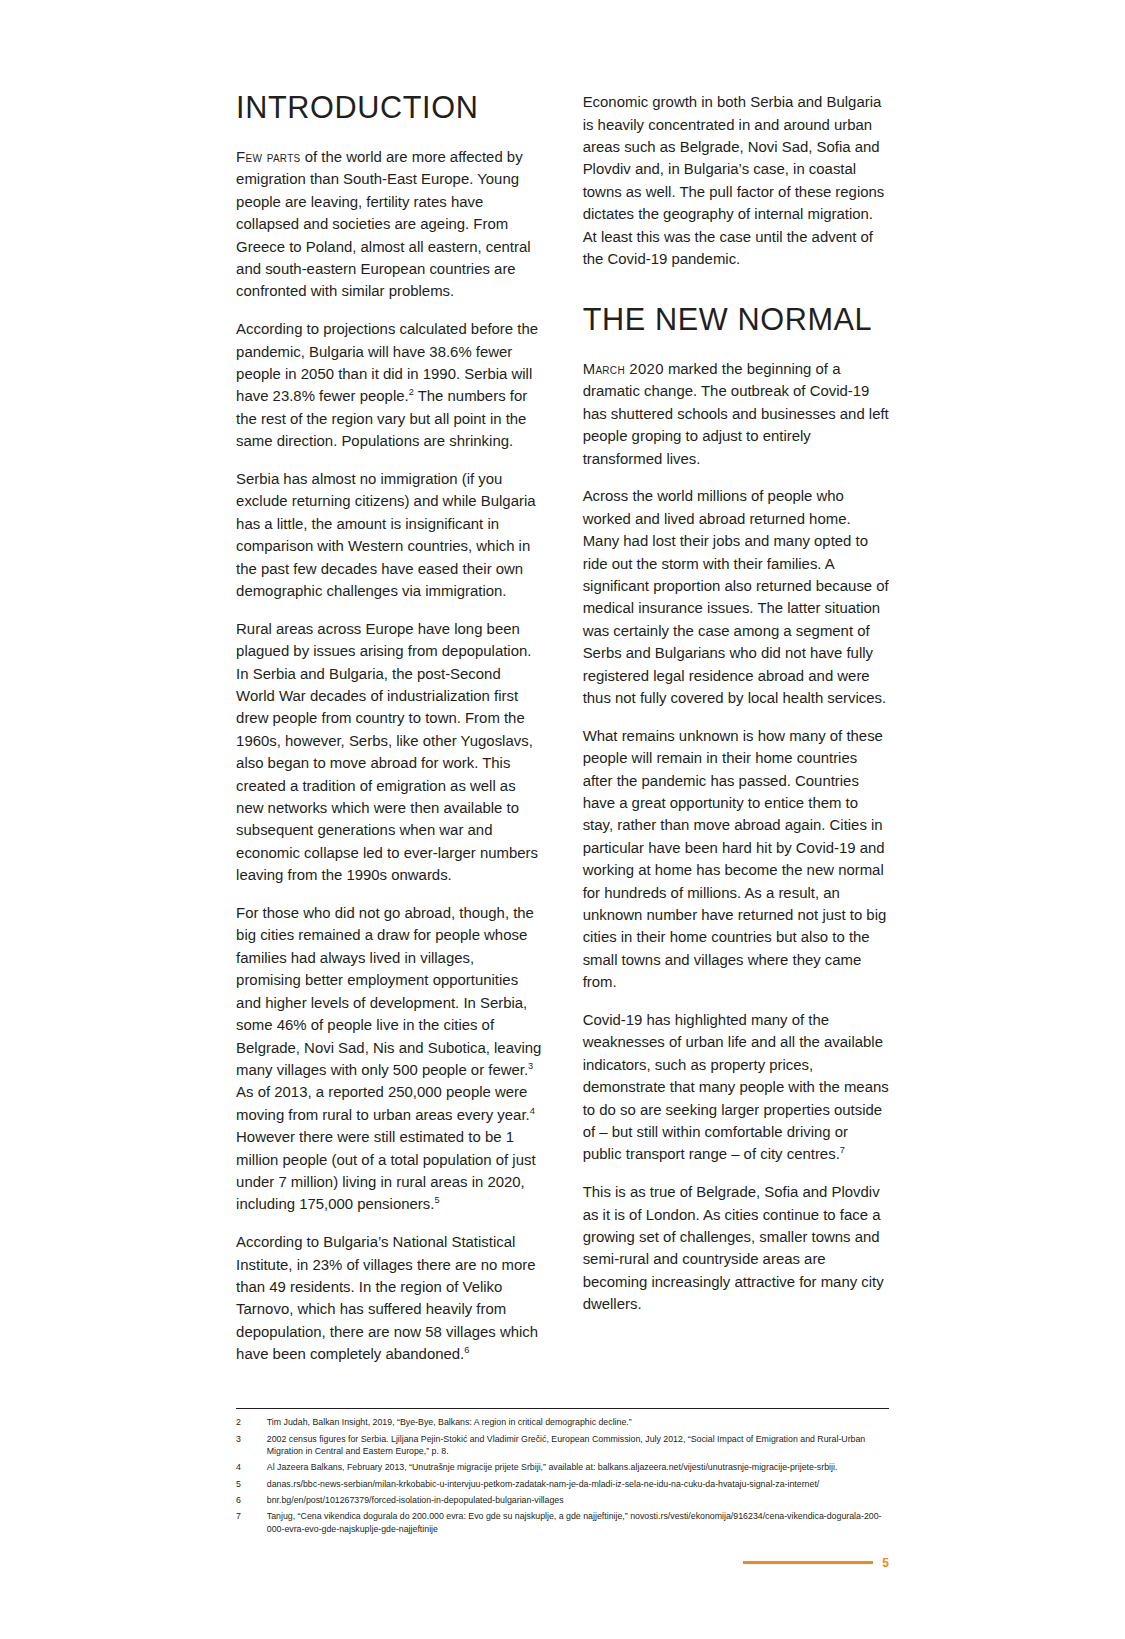INTRODUCTION
Few parts of the world are more affected by emigration than South-East Europe. Young people are leaving, fertility rates have collapsed and societies are ageing. From Greece to Poland, almost all eastern, central and south-eastern European countries are confronted with similar problems.
According to projections calculated before the pandemic, Bulgaria will have 38.6% fewer people in 2050 than it did in 1990. Serbia will have 23.8% fewer people.2 The numbers for the rest of the region vary but all point in the same direction. Populations are shrinking.
Serbia has almost no immigration (if you exclude returning citizens) and while Bulgaria has a little, the amount is insignificant in comparison with Western countries, which in the past few decades have eased their own demographic challenges via immigration.
Rural areas across Europe have long been plagued by issues arising from depopulation. In Serbia and Bulgaria, the post-Second World War decades of industrialization first drew people from country to town. From the 1960s, however, Serbs, like other Yugoslavs, also began to move abroad for work. This created a tradition of emigration as well as new networks which were then available to subsequent generations when war and economic collapse led to ever-larger numbers leaving from the 1990s onwards.
For those who did not go abroad, though, the big cities remained a draw for people whose families had always lived in villages, promising better employment opportunities and higher levels of development. In Serbia, some 46% of people live in the cities of Belgrade, Novi Sad, Nis and Subotica, leaving many villages with only 500 people or fewer.3 As of 2013, a reported 250,000 people were moving from rural to urban areas every year.4 However there were still estimated to be 1 million people (out of a total population of just under 7 million) living in rural areas in 2020, including 175,000 pensioners.5
According to Bulgaria’s National Statistical Institute, in 23% of villages there are no more than 49 residents. In the region of Veliko Tarnovo, which has suffered heavily from depopulation, there are now 58 villages which have been completely abandoned.6
Economic growth in both Serbia and Bulgaria is heavily concentrated in and around urban areas such as Belgrade, Novi Sad, Sofia and Plovdiv and, in Bulgaria’s case, in coastal towns as well. The pull factor of these regions dictates the geography of internal migration. At least this was the case until the advent of the Covid-19 pandemic.
THE NEW NORMAL
March 2020 marked the beginning of a dramatic change. The outbreak of Covid-19 has shuttered schools and businesses and left people groping to adjust to entirely transformed lives.
Across the world millions of people who worked and lived abroad returned home. Many had lost their jobs and many opted to ride out the storm with their families. A significant proportion also returned because of medical insurance issues. The latter situation was certainly the case among a segment of Serbs and Bulgarians who did not have fully registered legal residence abroad and were thus not fully covered by local health services.
What remains unknown is how many of these people will remain in their home countries after the pandemic has passed. Countries have a great opportunity to entice them to stay, rather than move abroad again. Cities in particular have been hard hit by Covid-19 and working at home has become the new normal for hundreds of millions. As a result, an unknown number have returned not just to big cities in their home countries but also to the small towns and villages where they came from.
Covid-19 has highlighted many of the weaknesses of urban life and all the available indicators, such as property prices, demonstrate that many people with the means to do so are seeking larger properties outside of – but still within comfortable driving or public transport range – of city centres.7
This is as true of Belgrade, Sofia and Plovdiv as it is of London. As cities continue to face a growing set of challenges, smaller towns and semi-rural and countryside areas are becoming increasingly attractive for many city dwellers.
2
Tim Judah, Balkan Insight, 2019, “Bye-Bye, Balkans: A region in critical demographic decline.”
3
2002 census figures for Serbia. Ljiljana Pejin-Stokić and Vladimir Grečić, European Commission, July 2012, “Social Impact of Emigration and Rural-Urban Migration in Central and Eastern Europe,” p. 8.
4
Al Jazeera Balkans, February 2013, “Unutrašnje migracije prijete Srbiji,” available at: balkans.aljazeera.net/vijesti/unutrasnje-migracije-prijete-srbiji.
5
danas.rs/bbc-news-serbian/milan-krkobabic-u-intervjuu-petkom-zadatak-nam-je-da-mladi-iz-sela-ne-idu-na-cuku-da-hvataju-signal-za-internet/
6
bnr.bg/en/post/101267379/forced-isolation-in-depopulated-bulgarian-villages
7
Tanjug, “Cena vikendica dogurala do 200.000 evra: Evo gde su najskuplje, a gde najjeftinije,” novosti.rs/vesti/ekonomija/916234/cena-vikendica-dogurala-200-000-evra-evo-gde-najskuplje-gde-najjeftinije
5